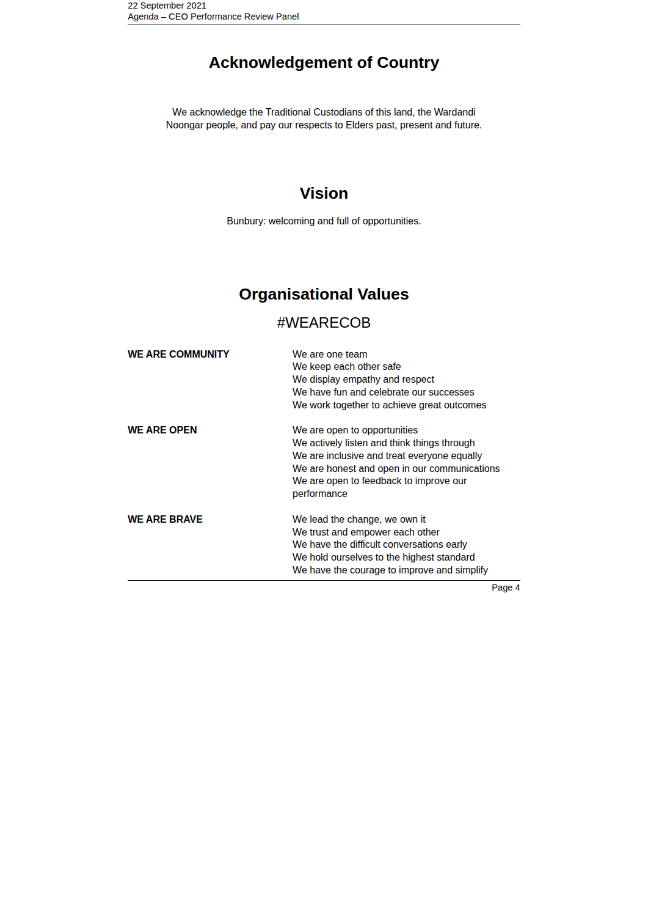22 September 2021 Agenda – CEO Performance Review Panel
Acknowledgement of Country
We acknowledge the Traditional Custodians of this land, the Wardandi Noongar people, and pay our respects to Elders past, present and future.
Vision
Bunbury: welcoming and full of opportunities.
Organisational Values
#WEARECOB
| WE ARE COMMUNITY | We are one team We keep each other safe We display empathy and respect We have fun and celebrate our successes We work together to achieve great outcomes |
| WE ARE OPEN | We are open to opportunities We actively listen and think things through We are inclusive and treat everyone equally We are honest and open in our communications We are open to feedback to improve our performance |
| WE ARE BRAVE | We lead the change, we own it We trust and empower each other We have the difficult conversations early We hold ourselves to the highest standard We have the courage to improve and simplify |
Page 4